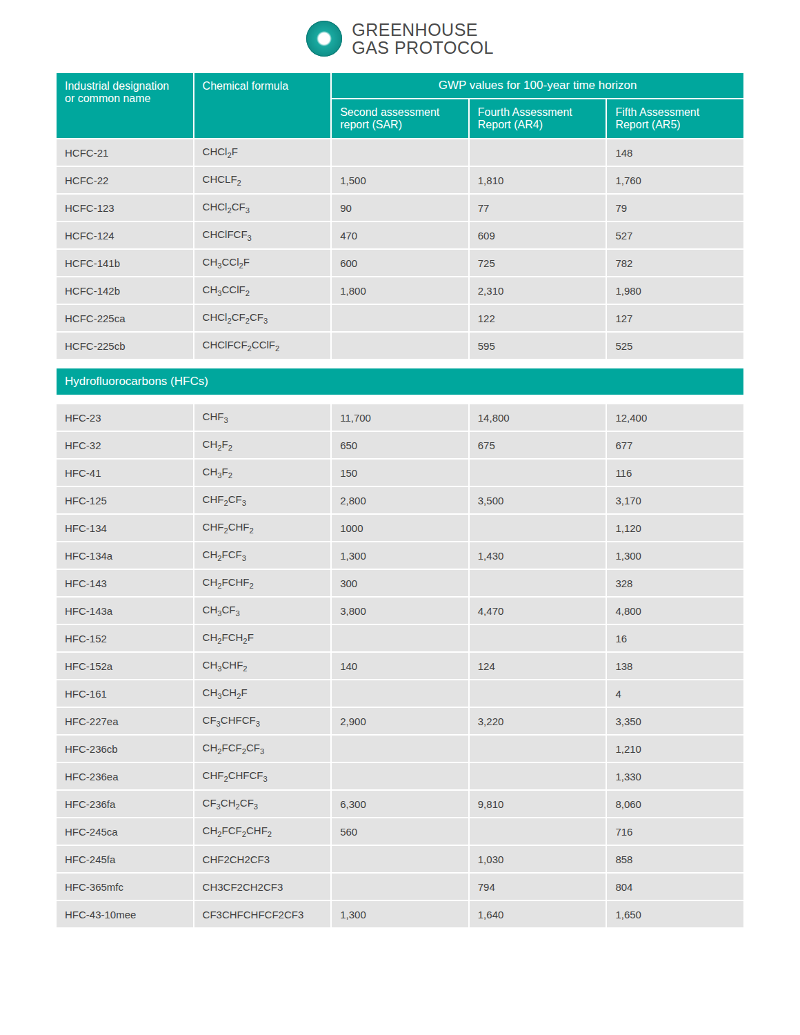GREENHOUSE GAS PROTOCOL
| Industrial designation or common name | Chemical formula | GWP values for 100-year time horizon |
| --- | --- | --- |
| Second assessment report (SAR) | Fourth Assessment Report (AR4) | Fifth Assessment Report (AR5) |
| HCFC-21 | CHCl 2 F | | | 148 |
| HCFC-22 | CHCLF 2 | 1,500 | 1,810 | 1,760 |
| HCFC-123 | CHCl 2 CF 3 | 90 | 77 | 79 |
| HCFC-124 | CHClFCF 3 | 470 | 609 | 527 |
| HCFC-141b | CH 3 CCl 2 F | 600 | 725 | 782 |
| HCFC-142b | CH 3 CClF 2 | 1,800 | 2,310 | 1,980 |
| HCFC-225ca | CHCl 2 CF 2 CF 3 | | 122 | 127 |
| HCFC-225cb | CHClFCF 2 CClF 2 | | 595 | 525 |
| Hydrofluorocarbons (HFCs) |
| HFC-23 | CHF 3 | 11,700 | 14,800 | 12,400 |
| HFC-32 | CH 2 F 2 | 650 | 675 | 677 |
| HFC-41 | CH 3 F 2 | 150 | | 116 |
| HFC-125 | CHF 2 CF 3 | 2,800 | 3,500 | 3,170 |
| HFC-134 | CHF 2 CHF 2 | 1000 | | 1,120 |
| HFC-134a | CH 2 FCF 3 | 1,300 | 1,430 | 1,300 |
| HFC-143 | CH 2 FCHF 2 | 300 | | 328 |
| HFC-143a | CH 3 CF 3 | 3,800 | 4,470 | 4,800 |
| HFC-152 | CH 2 FCH 2 F | | | 16 |
| HFC-152a | CH 3 CHF 2 | 140 | 124 | 138 |
| HFC-161 | CH 3 CH 2 F | | | 4 |
| HFC-227ea | CF 3 CHFCF 3 | 2,900 | 3,220 | 3,350 |
| HFC-236cb | CH 2 FCF 2 CF 3 | | | 1,210 |
| HFC-236ea | CHF 2 CHFCF 3 | | | 1,330 |
| HFC-236fa | CF 3 CH 2 CF 3 | 6,300 | 9,810 | 8,060 |
| HFC-245ca | CH 2 FCF 2 CHF 2 | 560 | | 716 |
| HFC-245fa | CHF2CH2CF3 | | 1,030 | 858 |
| HFC-365mfc | CH3CF2CH2CF3 | | 794 | 804 |
| HFC-43-10mee | CF3CHFCHFCF2CF3 | 1,300 | 1,640 | 1,650 |